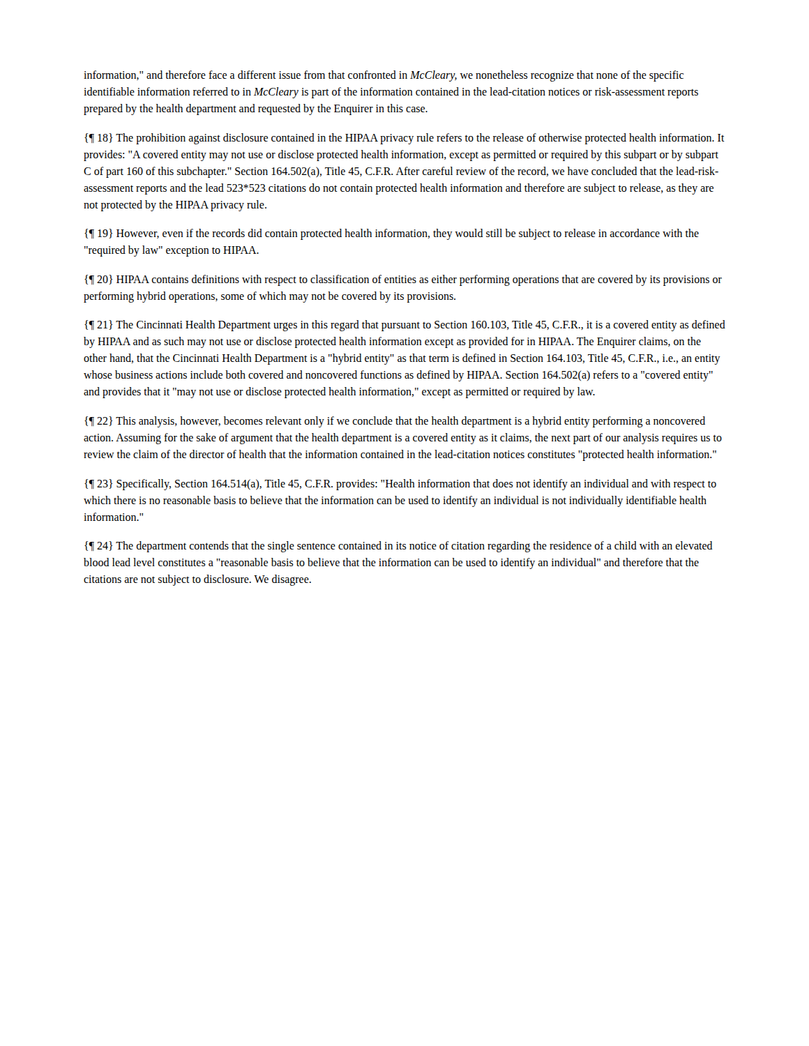information," and therefore face a different issue from that confronted in McCleary, we nonetheless recognize that none of the specific identifiable information referred to in McCleary is part of the information contained in the lead-citation notices or risk-assessment reports prepared by the health department and requested by the Enquirer in this case.
{¶ 18} The prohibition against disclosure contained in the HIPAA privacy rule refers to the release of otherwise protected health information. It provides: "A covered entity may not use or disclose protected health information, except as permitted or required by this subpart or by subpart C of part 160 of this subchapter." Section 164.502(a), Title 45, C.F.R. After careful review of the record, we have concluded that the lead-risk-assessment reports and the lead 523*523 citations do not contain protected health information and therefore are subject to release, as they are not protected by the HIPAA privacy rule.
{¶ 19} However, even if the records did contain protected health information, they would still be subject to release in accordance with the "required by law" exception to HIPAA.
{¶ 20} HIPAA contains definitions with respect to classification of entities as either performing operations that are covered by its provisions or performing hybrid operations, some of which may not be covered by its provisions.
{¶ 21} The Cincinnati Health Department urges in this regard that pursuant to Section 160.103, Title 45, C.F.R., it is a covered entity as defined by HIPAA and as such may not use or disclose protected health information except as provided for in HIPAA. The Enquirer claims, on the other hand, that the Cincinnati Health Department is a "hybrid entity" as that term is defined in Section 164.103, Title 45, C.F.R., i.e., an entity whose business actions include both covered and noncovered functions as defined by HIPAA. Section 164.502(a) refers to a "covered entity" and provides that it "may not use or disclose protected health information," except as permitted or required by law.
{¶ 22} This analysis, however, becomes relevant only if we conclude that the health department is a hybrid entity performing a noncovered action. Assuming for the sake of argument that the health department is a covered entity as it claims, the next part of our analysis requires us to review the claim of the director of health that the information contained in the lead-citation notices constitutes "protected health information."
{¶ 23} Specifically, Section 164.514(a), Title 45, C.F.R. provides: "Health information that does not identify an individual and with respect to which there is no reasonable basis to believe that the information can be used to identify an individual is not individually identifiable health information."
{¶ 24} The department contends that the single sentence contained in its notice of citation regarding the residence of a child with an elevated blood lead level constitutes a "reasonable basis to believe that the information can be used to identify an individual" and therefore that the citations are not subject to disclosure. We disagree.